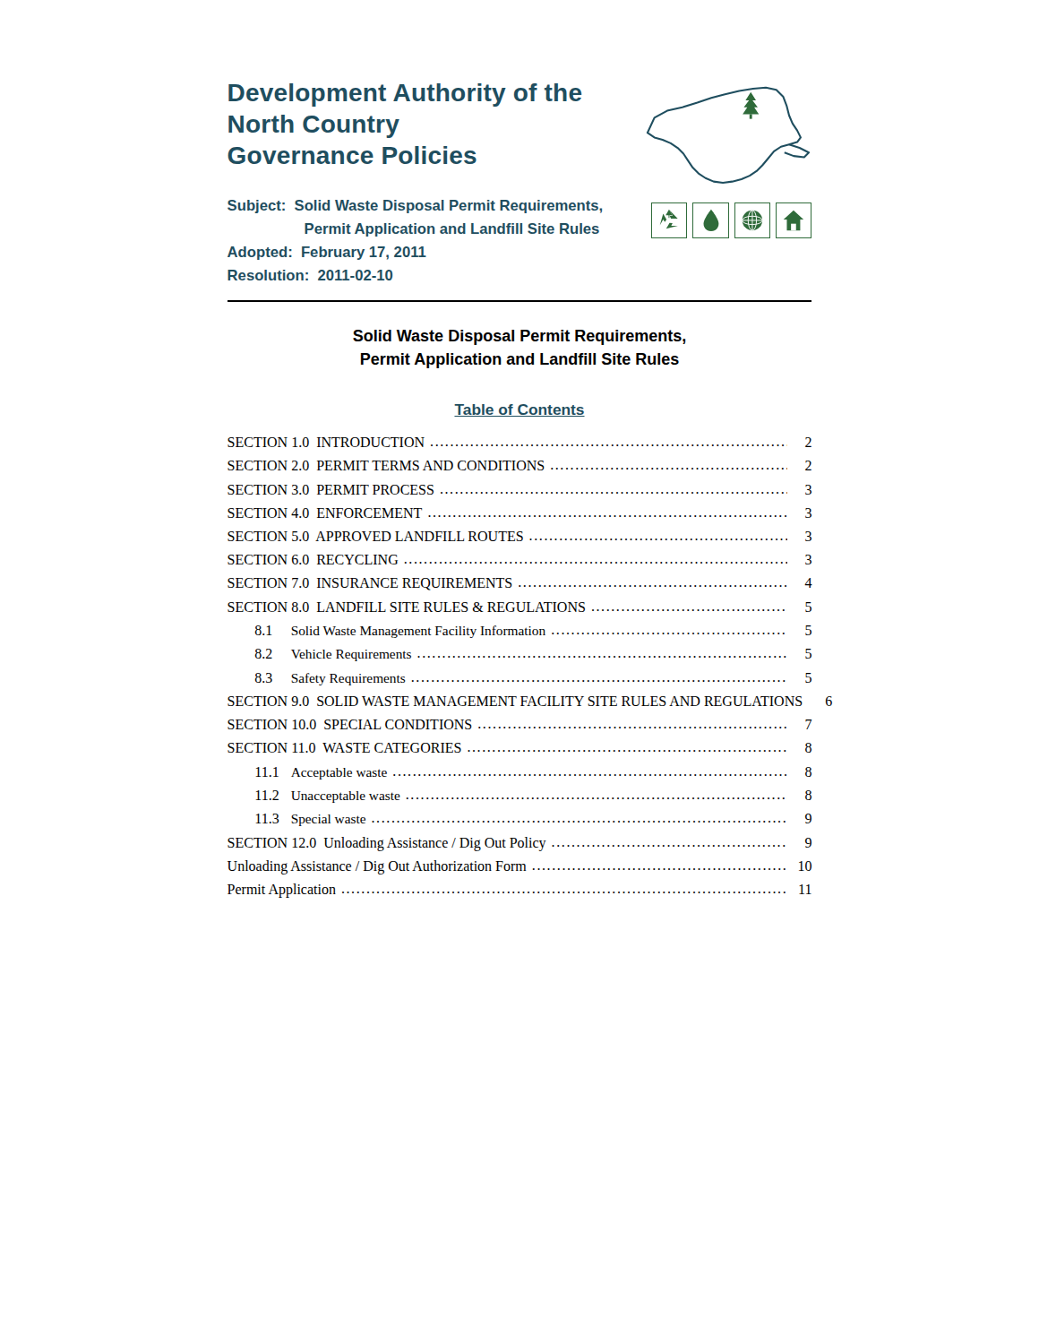Development Authority of the North Country
Governance Policies
Subject: Solid Waste Disposal Permit Requirements, Permit Application and Landfill Site Rules
Adopted: February 17, 2011
Resolution: 2011-02-10
Solid Waste Disposal Permit Requirements,
Permit Application and Landfill Site Rules
Table of Contents
SECTION 1.0 INTRODUCTION .................................................................................................................................. 2
SECTION 2.0 PERMIT TERMS AND CONDITIONS .................................................................................................. 2
SECTION 3.0 PERMIT PROCESS .................................................................................................................. 3
SECTION 4.0 ENFORCEMENT .................................................................................................................. 3
SECTION 5.0 APPROVED LANDFILL ROUTES .................................................................................................. 3
SECTION 6.0 RECYCLING .................................................................................................................. 3
SECTION 7.0 INSURANCE REQUIREMENTS .................................................................................................. 4
SECTION 8.0 LANDFILL SITE RULES & REGULATIONS .................................................................................................. 5
8.1 Solid Waste Management Facility Information .................................................................................................. 5
8.2 Vehicle Requirements .................................................................................................. 5
8.3 Safety Requirements .................................................................................................. 5
SECTION 9.0 SOLID WASTE MANAGEMENT FACILITY SITE RULES AND REGULATIONS .............. 6
SECTION 10.0 SPECIAL CONDITIONS .................................................................................................. 7
SECTION 11.0 WASTE CATEGORIES .................................................................................................. 8
11.1 Acceptable waste .................................................................................................. 8
11.2 Unacceptable waste .................................................................................................. 8
11.3 Special waste .................................................................................................. 9
SECTION 12.0 Unloading Assistance / Dig Out Policy .................................................................................................. 9
Unloading Assistance / Dig Out Authorization Form .................................................................................................. 10
Permit Application .................................................................................................. 11